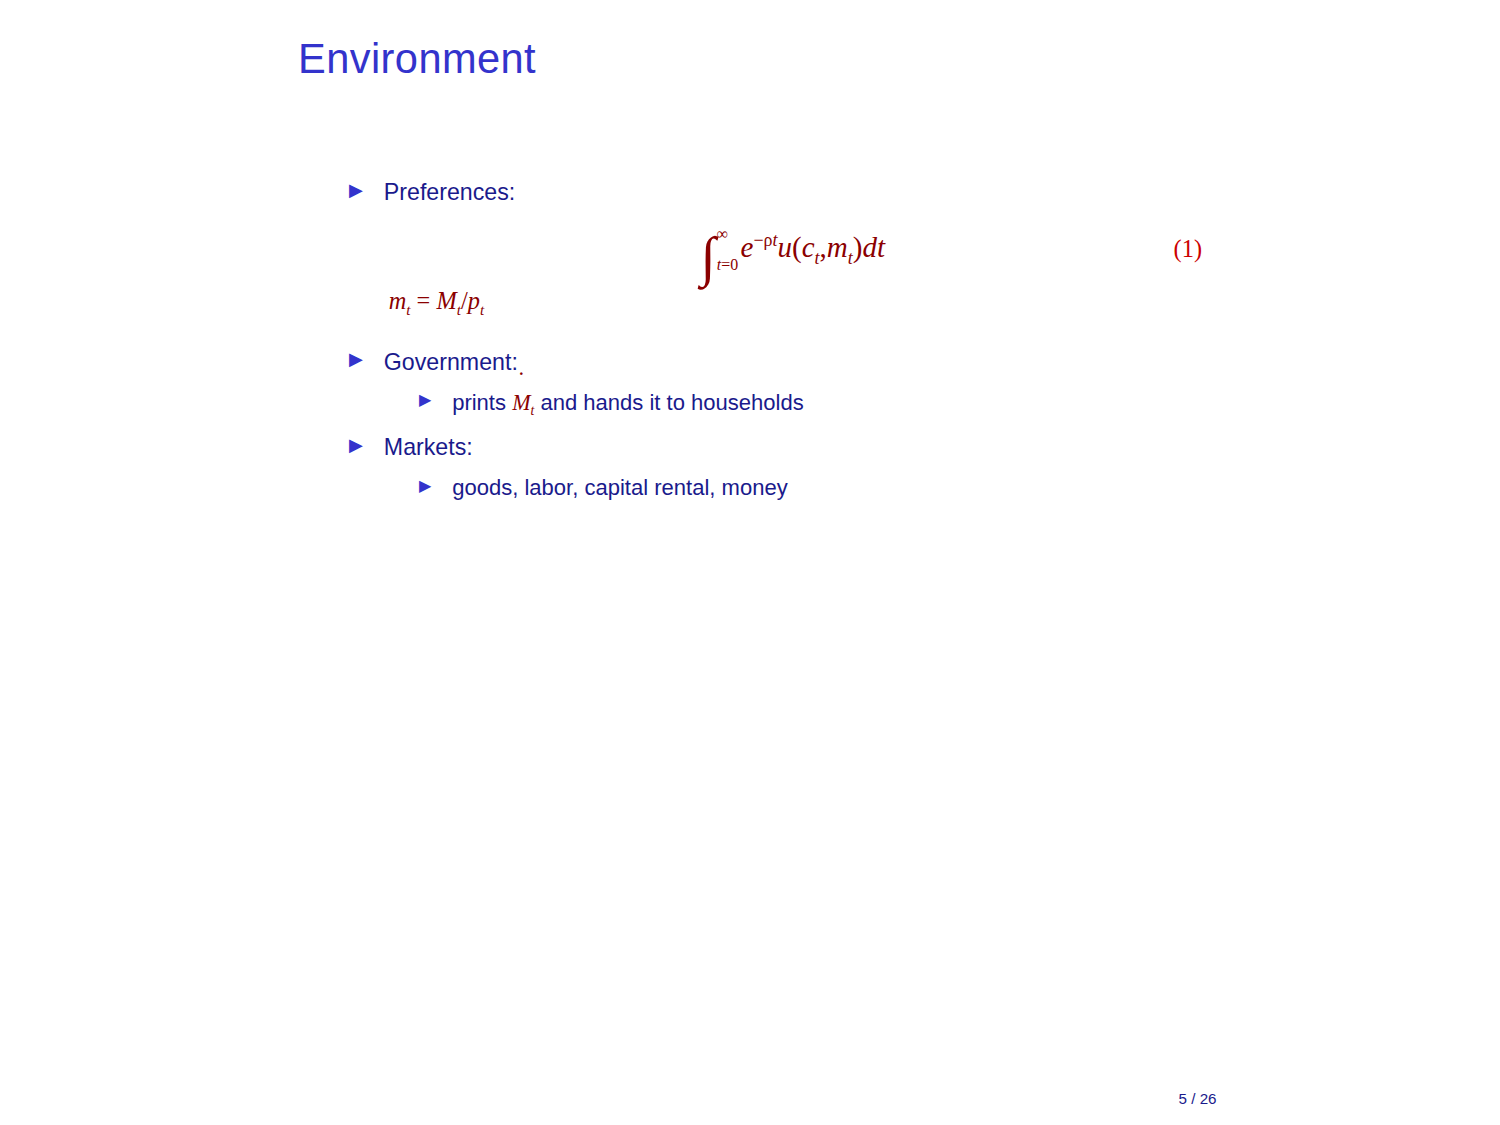Environment
Preferences:
∫∞t=0 e−ρtu(ct,mt)dt (1)
mt = Mt/pt
Government:
prints Mt and hands it to households
Markets:
goods, labor, capital rental, money
5 / 26